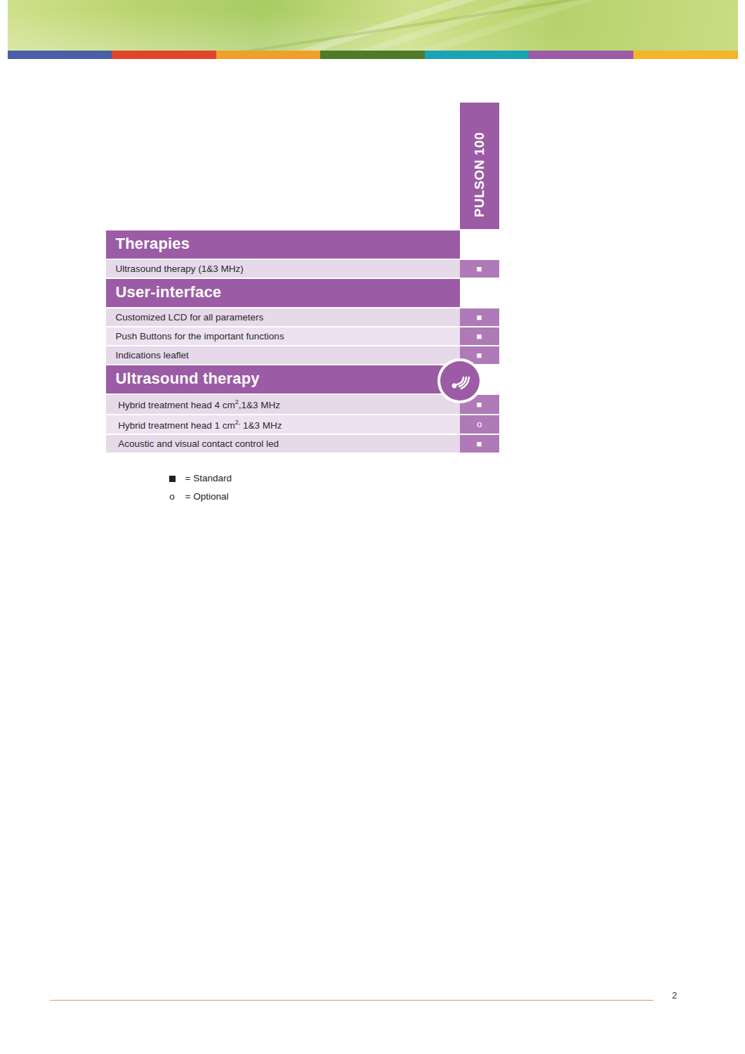| | PULSON 100 |
| Therapies | |
| Ultrasound therapy (1&3 MHz) | ■ |
| User-interface | |
| Customized LCD for all parameters | ■ |
| Push Buttons for the important functions | ■ |
| Indications leaflet | ■ |
| Ultrasound therapy | |
| Hybrid treatment head 4 cm 2 ,1&3 MHz | ■ |
| Hybrid treatment head 1 cm 2, 1&3 MHz | o |
| Acoustic and visual contact control led | ■ |
= Standard
o= Optional
2